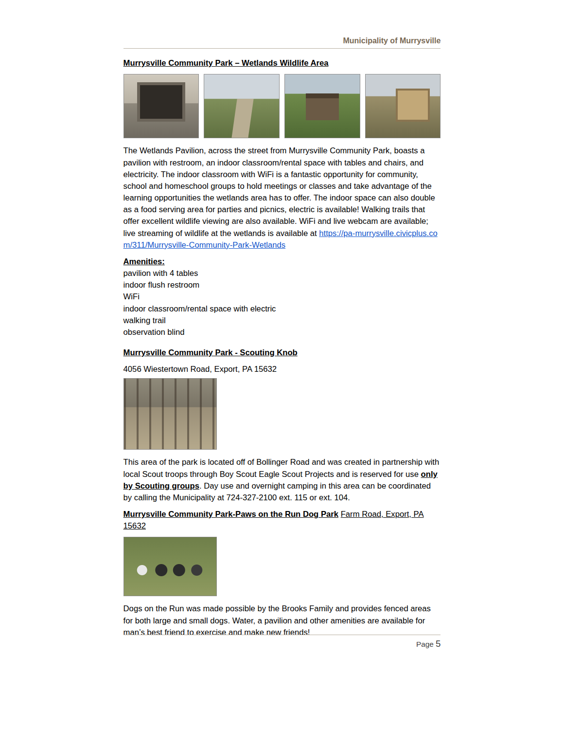Municipality of Murrysville
Murrysville Community Park – Wetlands Wildlife Area
The Wetlands Pavilion, across the street from Murrysville Community Park, boasts a pavilion with restroom, an indoor classroom/rental space with tables and chairs, and electricity. The indoor classroom with WiFi is a fantastic opportunity for community, school and homeschool groups to hold meetings or classes and take advantage of the learning opportunities the wetlands area has to offer. The indoor space can also double as a food serving area for parties and picnics, electric is available! Walking trails that offer excellent wildlife viewing are also available. WiFi and live webcam are available; live streaming of wildlife at the wetlands is available at https://pa-murrysville.civicplus.com/311/Murrysville-Community-Park-Wetlands
Amenities:
pavilion with 4 tables
indoor flush restroom
WiFi
indoor classroom/rental space with electric
walking trail
observation blind
Murrysville Community Park - Scouting Knob
4056 Wiestertown Road, Export, PA 15632
This area of the park is located off of Bollinger Road and was created in partnership with local Scout troops through Boy Scout Eagle Scout Projects and is reserved for use only by Scouting groups. Day use and overnight camping in this area can be coordinated by calling the Municipality at 724-327-2100 ext. 115 or ext. 104.
Murrysville Community Park-Paws on the Run Dog Park Farm Road, Export, PA 15632
Dogs on the Run was made possible by the Brooks Family and provides fenced areas for both large and small dogs. Water, a pavilion and other amenities are available for man’s best friend to exercise and make new friends!
Page 5